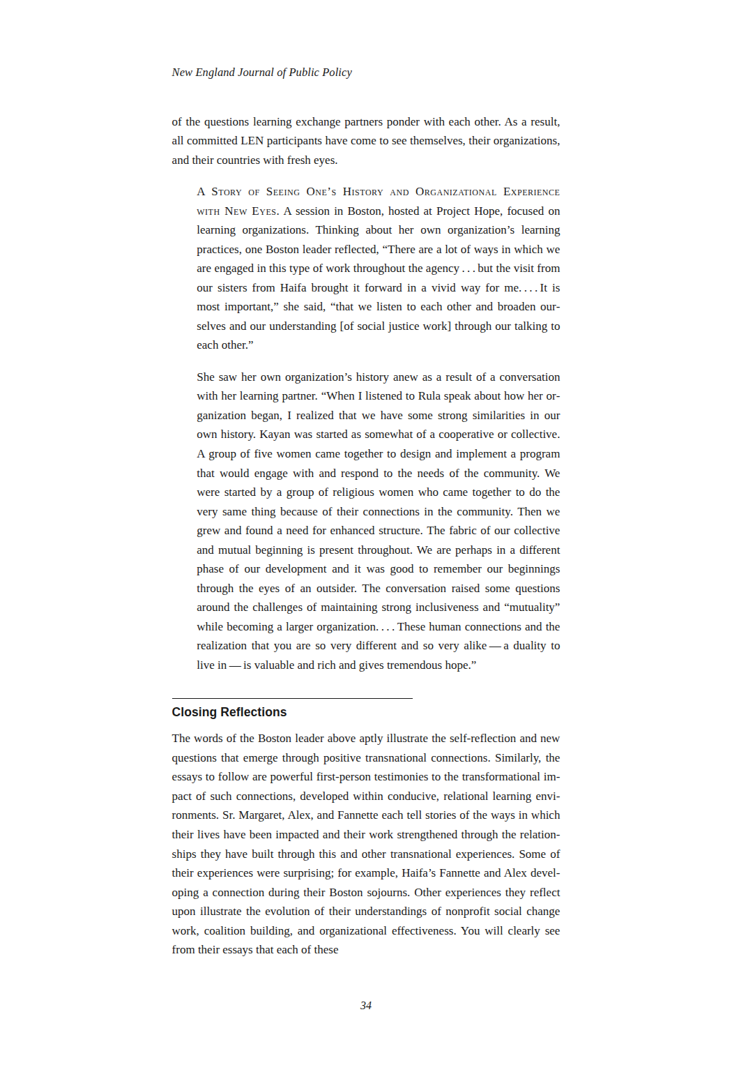New England Journal of Public Policy
of the questions learning exchange partners ponder with each other. As a result, all committed LEN participants have come to see themselves, their organizations, and their countries with fresh eyes.
A Story of Seeing One’s History and Organizational Experience with New Eyes. A session in Boston, hosted at Project Hope, focused on learning organizations. Thinking about her own organization’s learning practices, one Boston leader reflected, “There are a lot of ways in which we are engaged in this type of work throughout the agency . . . but the visit from our sisters from Haifa brought it forward in a vivid way for me. . . . It is most important,” she said, “that we listen to each other and broaden ourselves and our understanding [of social justice work] through our talking to each other.”
She saw her own organization’s history anew as a result of a conversation with her learning partner. “When I listened to Rula speak about how her organization began, I realized that we have some strong similarities in our own history. Kayan was started as somewhat of a cooperative or collective. A group of five women came together to design and implement a program that would engage with and respond to the needs of the community. We were started by a group of religious women who came together to do the very same thing because of their connections in the community. Then we grew and found a need for enhanced structure. The fabric of our collective and mutual beginning is present throughout. We are perhaps in a different phase of our development and it was good to remember our beginnings through the eyes of an outsider. The conversation raised some questions around the challenges of maintaining strong inclusiveness and “mutuality” while becoming a larger organization. . . . These human connections and the realization that you are so very different and so very alike — a duality to live in — is valuable and rich and gives tremendous hope.”
Closing Reflections
The words of the Boston leader above aptly illustrate the self-reflection and new questions that emerge through positive transnational connections. Similarly, the essays to follow are powerful first-person testimonies to the transformational impact of such connections, developed within conducive, relational learning environments. Sr. Margaret, Alex, and Fannette each tell stories of the ways in which their lives have been impacted and their work strengthened through the relationships they have built through this and other transnational experiences. Some of their experiences were surprising; for example, Haifa’s Fannette and Alex developing a connection during their Boston sojourns. Other experiences they reflect upon illustrate the evolution of their understandings of nonprofit social change work, coalition building, and organizational effectiveness. You will clearly see from their essays that each of these
34